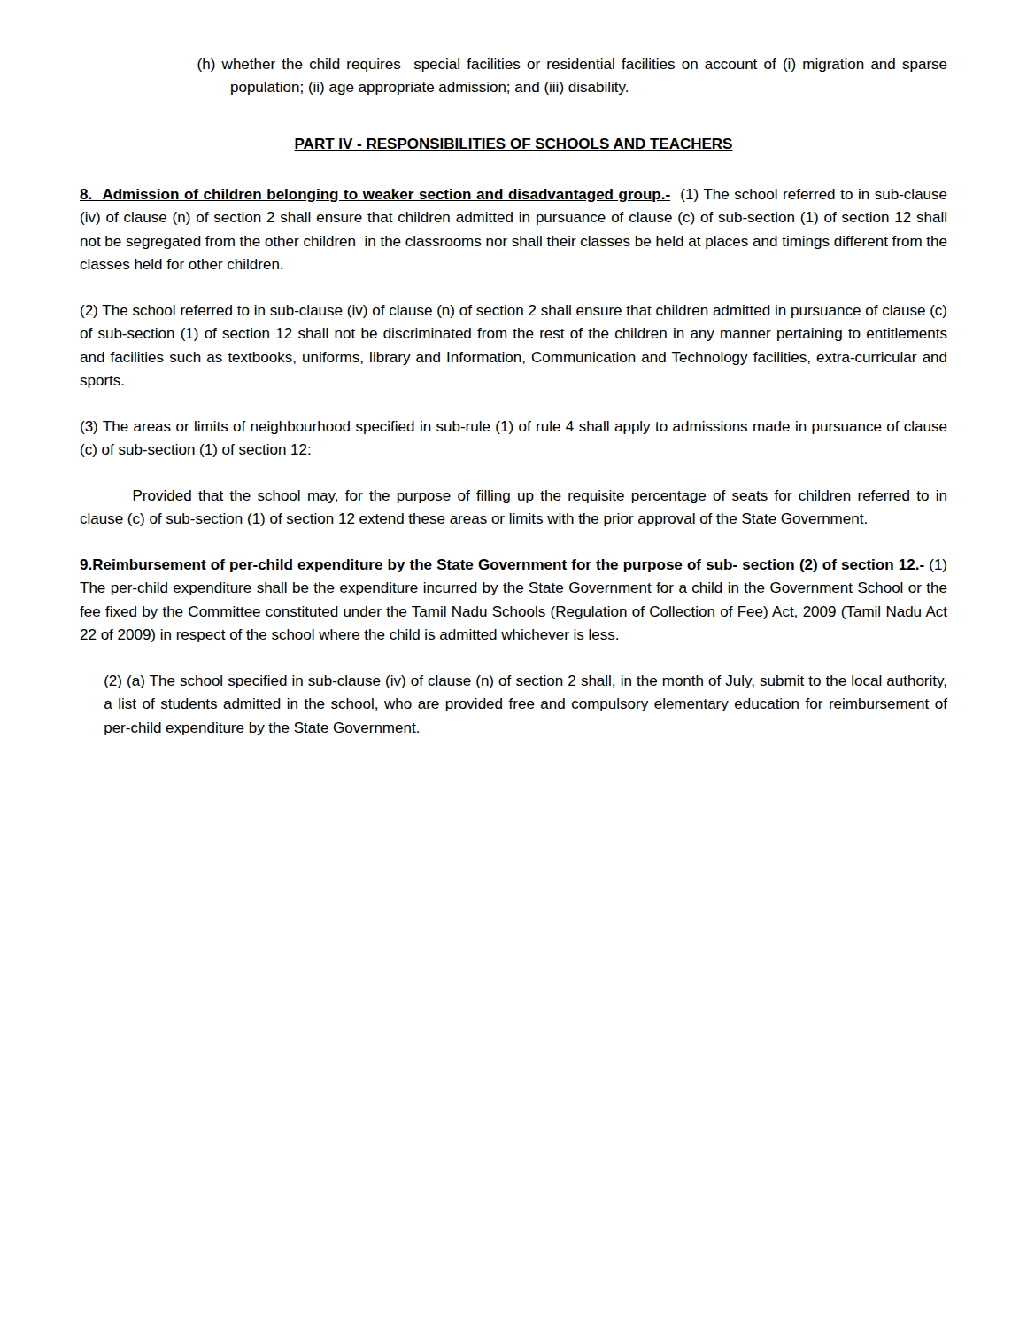(h) whether the child requires special facilities or residential facilities on account of (i) migration and sparse population; (ii) age appropriate admission; and (iii) disability.
PART IV - RESPONSIBILITIES OF SCHOOLS AND TEACHERS
8. Admission of children belonging to weaker section and disadvantaged group.- (1) The school referred to in sub-clause (iv) of clause (n) of section 2 shall ensure that children admitted in pursuance of clause (c) of sub-section (1) of section 12 shall not be segregated from the other children in the classrooms nor shall their classes be held at places and timings different from the classes held for other children.
(2) The school referred to in sub-clause (iv) of clause (n) of section 2 shall ensure that children admitted in pursuance of clause (c) of sub-section (1) of section 12 shall not be discriminated from the rest of the children in any manner pertaining to entitlements and facilities such as textbooks, uniforms, library and Information, Communication and Technology facilities, extra-curricular and sports.
(3) The areas or limits of neighbourhood specified in sub-rule (1) of rule 4 shall apply to admissions made in pursuance of clause (c) of sub-section (1) of section 12:
Provided that the school may, for the purpose of filling up the requisite percentage of seats for children referred to in clause (c) of sub-section (1) of section 12 extend these areas or limits with the prior approval of the State Government.
9.Reimbursement of per-child expenditure by the State Government for the purpose of sub- section (2) of section 12.- (1) The per-child expenditure shall be the expenditure incurred by the State Government for a child in the Government School or the fee fixed by the Committee constituted under the Tamil Nadu Schools (Regulation of Collection of Fee) Act, 2009 (Tamil Nadu Act 22 of 2009) in respect of the school where the child is admitted whichever is less.
(2) (a) The school specified in sub-clause (iv) of clause (n) of section 2 shall, in the month of July, submit to the local authority, a list of students admitted in the school, who are provided free and compulsory elementary education for reimbursement of per-child expenditure by the State Government.